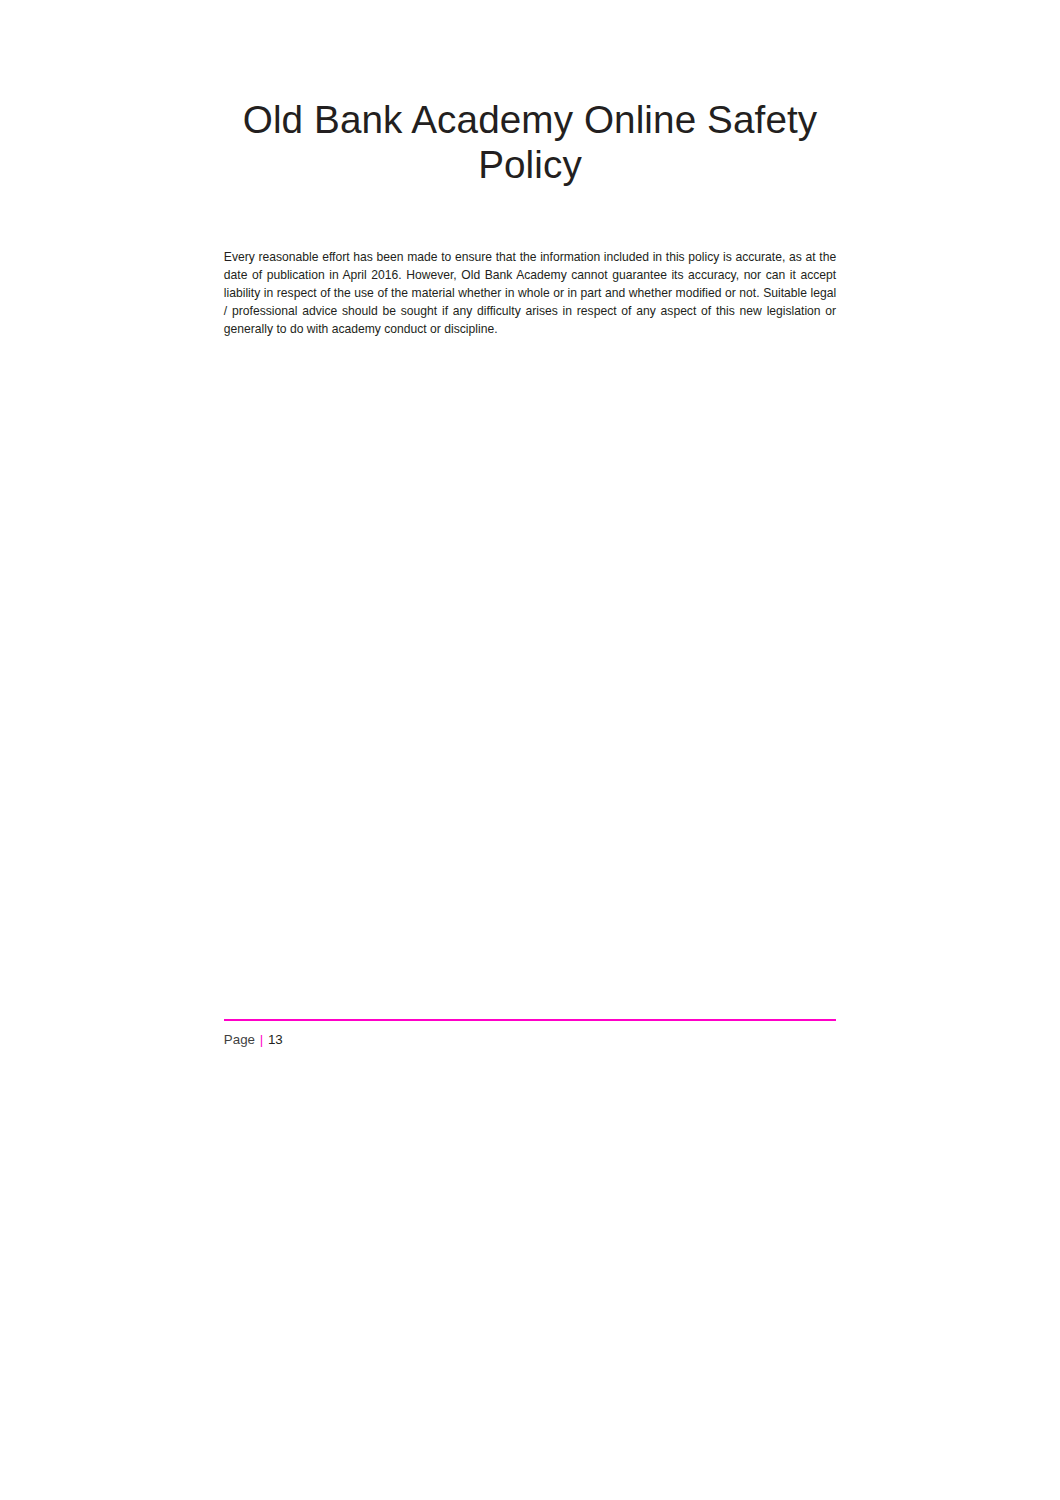Old Bank Academy Online Safety Policy
Every reasonable effort has been made to ensure that the information included in this policy is accurate, as at the date of publication in April 2016. However, Old Bank Academy cannot guarantee its accuracy, nor can it accept liability in respect of the use of the material whether in whole or in part and whether modified or not. Suitable legal / professional advice should be sought if any difficulty arises in respect of any aspect of this new legislation or generally to do with academy conduct or discipline.
Page | 13